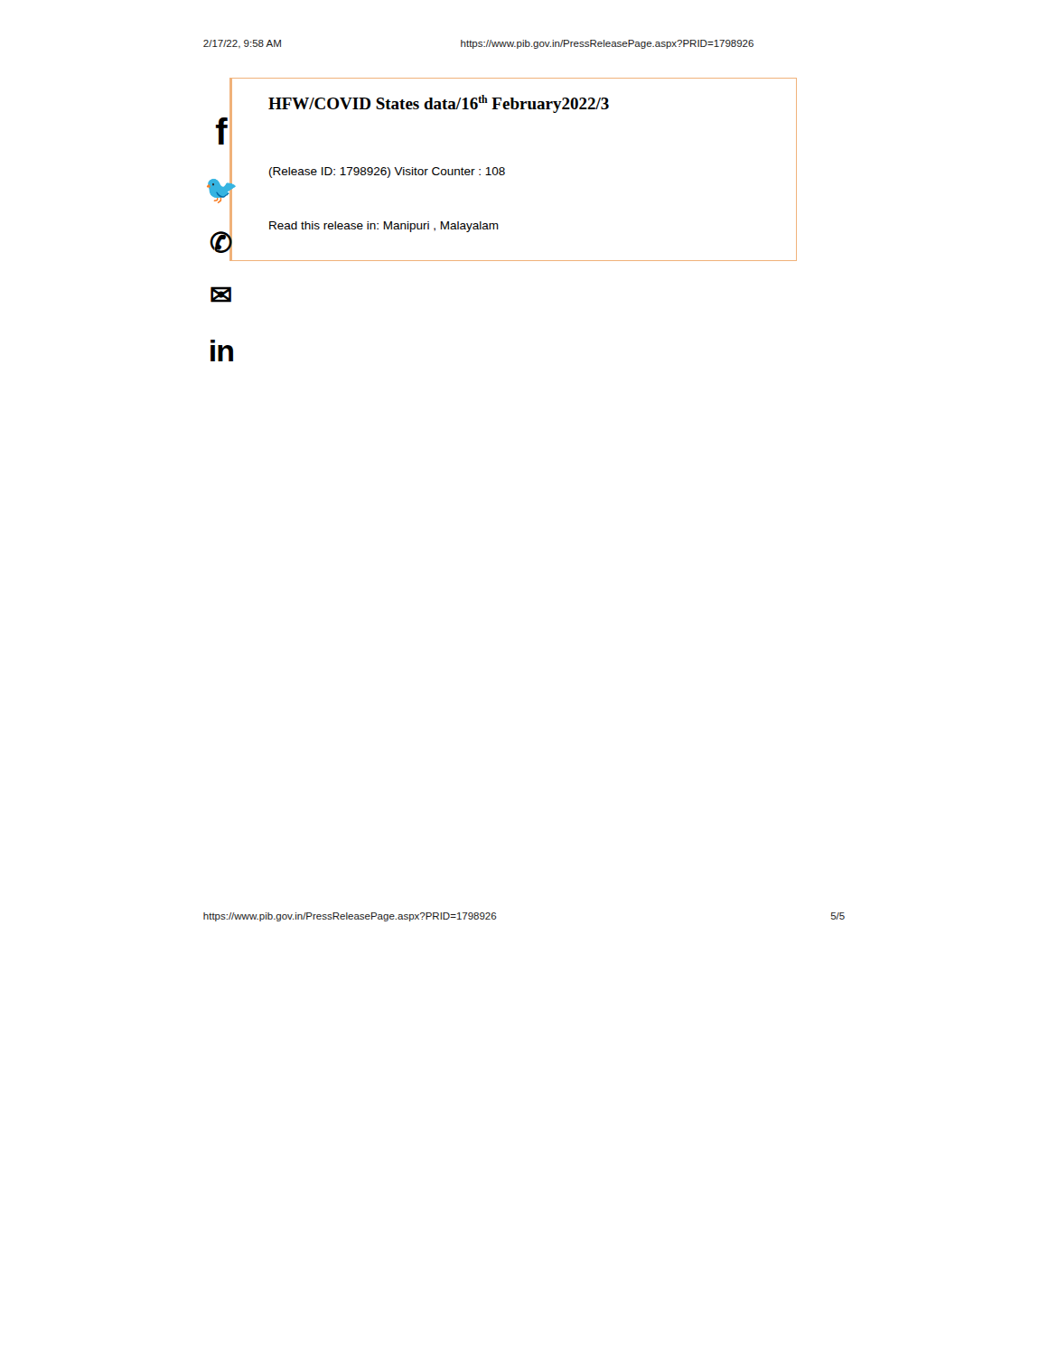2/17/22, 9:58 AM https://www.pib.gov.in/PressReleasePage.aspx?PRID=1798926
f 🐦 ✆ ✉ in
HFW/COVID States data/16th February2022/3
(Release ID: 1798926) Visitor Counter : 108
Read this release in: Manipuri , Malayalam
https://www.pib.gov.in/PressReleasePage.aspx?PRID=1798926 5/5